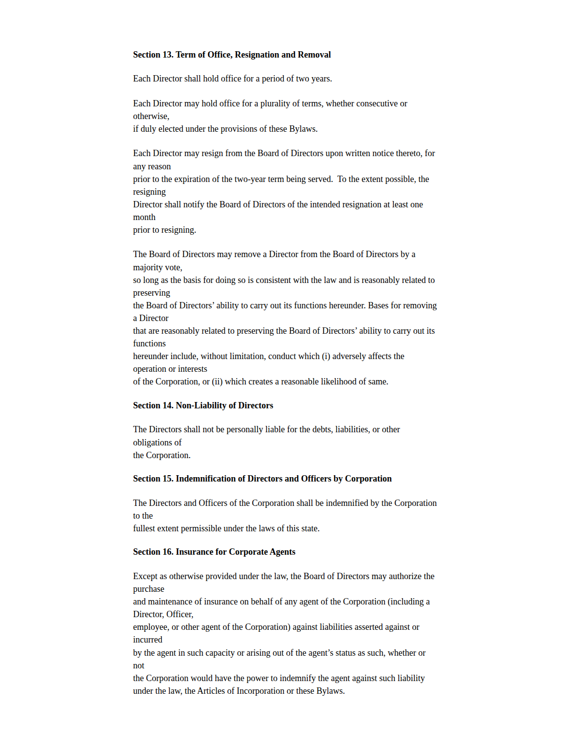Section 13. Term of Office, Resignation and Removal
Each Director shall hold office for a period of two years.
Each Director may hold office for a plurality of terms, whether consecutive or otherwise,
if duly elected under the provisions of these Bylaws.
Each Director may resign from the Board of Directors upon written notice thereto, for any reason
prior to the expiration of the two-year term being served. To the extent possible, the resigning
Director shall notify the Board of Directors of the intended resignation at least one month
prior to resigning.
The Board of Directors may remove a Director from the Board of Directors by a majority vote,
so long as the basis for doing so is consistent with the law and is reasonably related to preserving
the Board of Directors’ ability to carry out its functions hereunder. Bases for removing a Director
that are reasonably related to preserving the Board of Directors’ ability to carry out its functions
hereunder include, without limitation, conduct which (i) adversely affects the operation or interests
of the Corporation, or (ii) which creates a reasonable likelihood of same.
Section 14. Non-Liability of Directors
The Directors shall not be personally liable for the debts, liabilities, or other obligations of
the Corporation.
Section 15. Indemnification of Directors and Officers by Corporation
The Directors and Officers of the Corporation shall be indemnified by the Corporation to the
fullest extent permissible under the laws of this state.
Section 16. Insurance for Corporate Agents
Except as otherwise provided under the law, the Board of Directors may authorize the purchase
and maintenance of insurance on behalf of any agent of the Corporation (including a Director, Officer,
employee, or other agent of the Corporation) against liabilities asserted against or incurred
by the agent in such capacity or arising out of the agent’s status as such, whether or not
the Corporation would have the power to indemnify the agent against such liability
under the law, the Articles of Incorporation or these Bylaws.